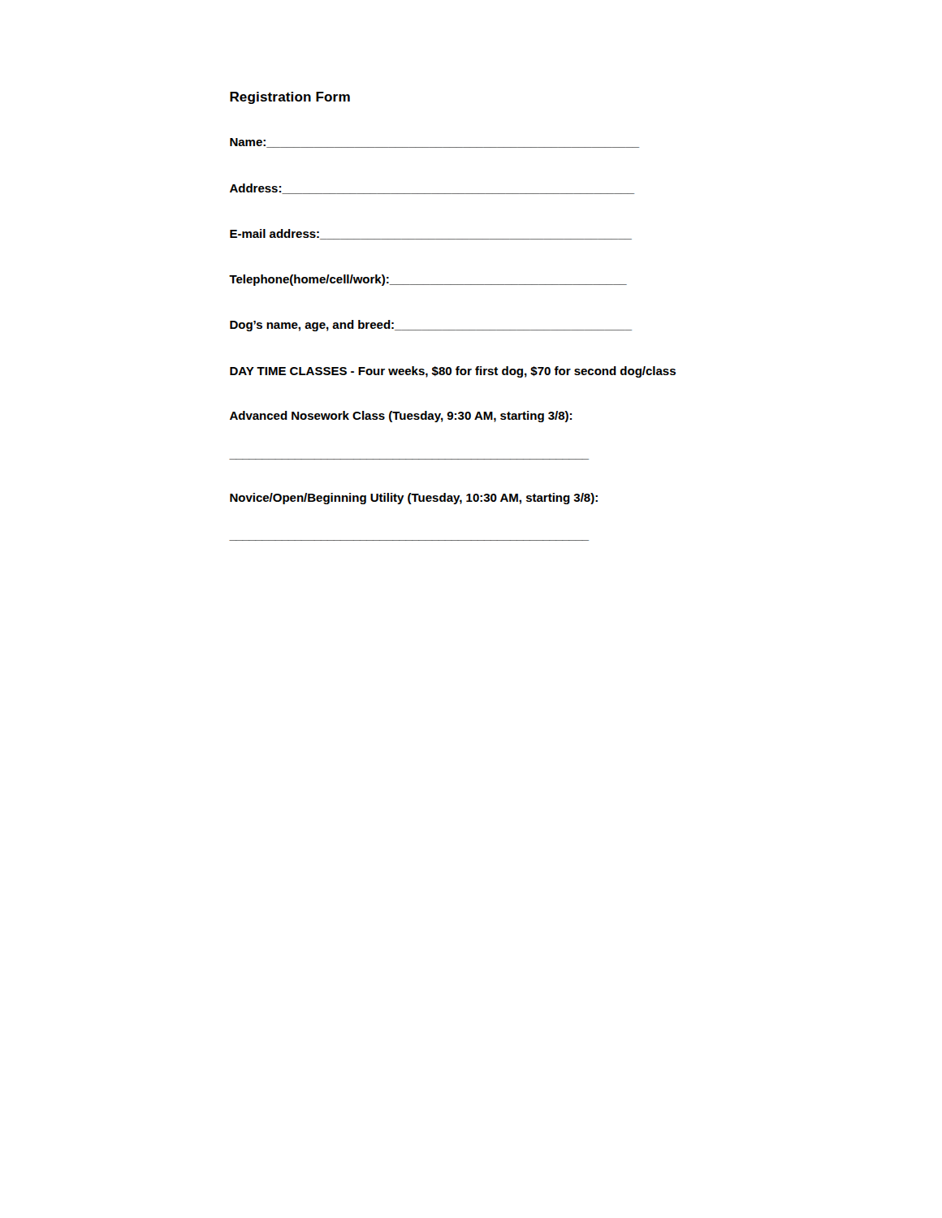Registration Form
Name:_______________________________________________________
Address:____________________________________________________
E-mail address:______________________________________________
Telephone(home/cell/work):___________________________________
Dog’s name, age, and breed:___________________________________
DAY TIME CLASSES - Four weeks, $80 for first dog, $70 for second dog/class
Advanced Nosework Class (Tuesday, 9:30 AM, starting 3/8):
_______________________________________________________
Novice/Open/Beginning Utility (Tuesday, 10:30 AM, starting 3/8):
_______________________________________________________